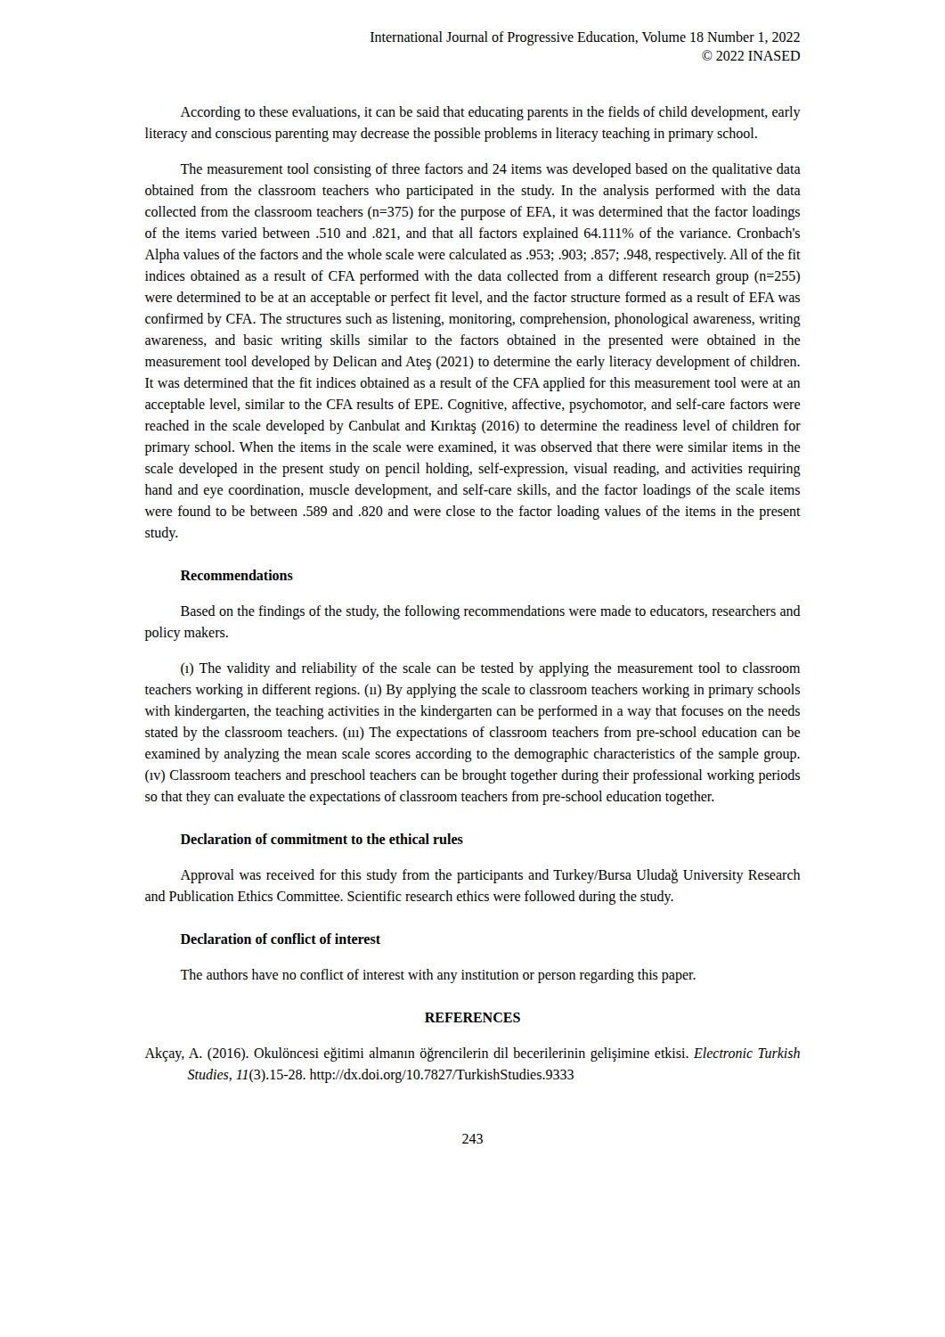International Journal of Progressive Education, Volume 18 Number 1, 2022
© 2022 INASED
According to these evaluations, it can be said that educating parents in the fields of child development, early literacy and conscious parenting may decrease the possible problems in literacy teaching in primary school.
The measurement tool consisting of three factors and 24 items was developed based on the qualitative data obtained from the classroom teachers who participated in the study. In the analysis performed with the data collected from the classroom teachers (n=375) for the purpose of EFA, it was determined that the factor loadings of the items varied between .510 and .821, and that all factors explained 64.111% of the variance. Cronbach's Alpha values of the factors and the whole scale were calculated as .953; .903; .857; .948, respectively. All of the fit indices obtained as a result of CFA performed with the data collected from a different research group (n=255) were determined to be at an acceptable or perfect fit level, and the factor structure formed as a result of EFA was confirmed by CFA. The structures such as listening, monitoring, comprehension, phonological awareness, writing awareness, and basic writing skills similar to the factors obtained in the presented were obtained in the measurement tool developed by Delican and Ateş (2021) to determine the early literacy development of children. It was determined that the fit indices obtained as a result of the CFA applied for this measurement tool were at an acceptable level, similar to the CFA results of EPE. Cognitive, affective, psychomotor, and self-care factors were reached in the scale developed by Canbulat and Kırıktaş (2016) to determine the readiness level of children for primary school. When the items in the scale were examined, it was observed that there were similar items in the scale developed in the present study on pencil holding, self-expression, visual reading, and activities requiring hand and eye coordination, muscle development, and self-care skills, and the factor loadings of the scale items were found to be between .589 and .820 and were close to the factor loading values of the items in the present study.
Recommendations
Based on the findings of the study, the following recommendations were made to educators, researchers and policy makers.
(ı) The validity and reliability of the scale can be tested by applying the measurement tool to classroom teachers working in different regions. (ıı) By applying the scale to classroom teachers working in primary schools with kindergarten, the teaching activities in the kindergarten can be performed in a way that focuses on the needs stated by the classroom teachers. (ııı) The expectations of classroom teachers from pre-school education can be examined by analyzing the mean scale scores according to the demographic characteristics of the sample group. (ıv) Classroom teachers and preschool teachers can be brought together during their professional working periods so that they can evaluate the expectations of classroom teachers from pre-school education together.
Declaration of commitment to the ethical rules
Approval was received for this study from the participants and Turkey/Bursa Uludağ University Research and Publication Ethics Committee. Scientific research ethics were followed during the study.
Declaration of conflict of interest
The authors have no conflict of interest with any institution or person regarding this paper.
REFERENCES
Akçay, A. (2016). Okulöncesi eğitimi almanın öğrencilerin dil becerilerinin gelişimine etkisi. Electronic Turkish Studies, 11(3).15-28. http://dx.doi.org/10.7827/TurkishStudies.9333
243